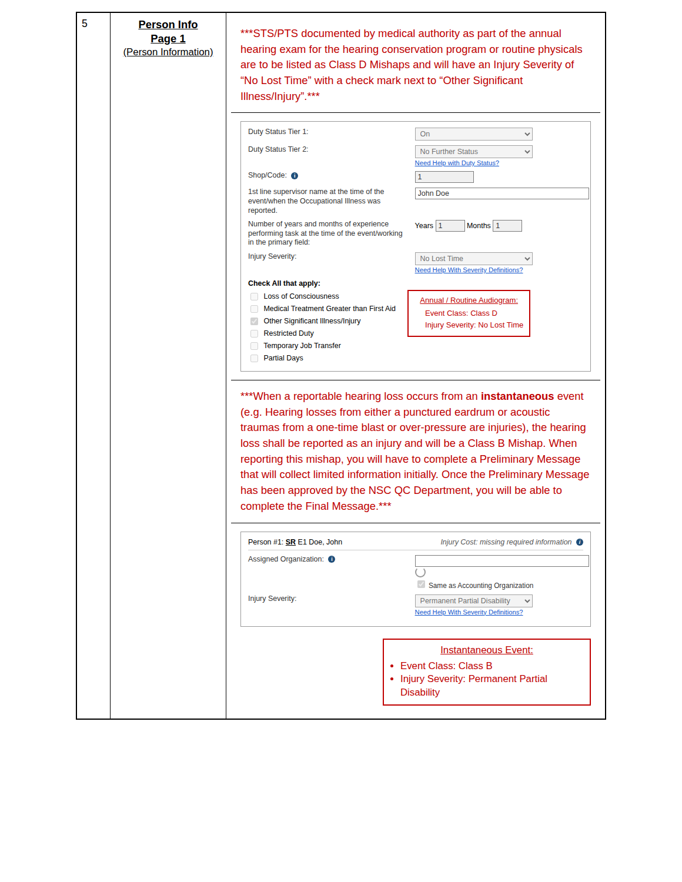| 5 | Person Info Page 1 (Person Information) | ***STS/PTS documented by medical authority as part of the annual hearing exam for the hearing conservation program or routine physicals are to be listed as Class D Mishaps and will have an Injury Severity of “No Lost Time” with a check mark next to “Other Significant Illness/Injury”.*** Duty Status Tier 1: On Duty Status Tier 2: No Further Status Need Help with Duty Status? Shop/Code: i 1st line supervisor name at the time of the event/when the Occupational Illness was reported. Number of years and months of experience performing task at the time of the event/working in the primary field: Years Months Injury Severity: No Lost Time Need Help With Severity Definitions? Check All that apply: Loss of Consciousness Medical Treatment Greater than First Aid Other Significant Illness/Injury Restricted Duty Temporary Job Transfer Partial Days Annual / Routine Audiogram: Event Class: Class D Injury Severity: No Lost Time ***When a reportable hearing loss occurs from an instantaneous event (e.g. Hearing losses from either a punctured eardrum or acoustic traumas from a one-time blast or over-pressure are injuries), the hearing loss shall be reported as an injury and will be a Class B Mishap. When reporting this mishap, you will have to complete a Preliminary Message that will collect limited information initially. Once the Preliminary Message has been approved by the NSC QC Department, you will be able to complete the Final Message.*** Person #1: SR E1 Doe, John Injury Cost: missing required information i Assigned Organization: i Same as Accounting Organization Injury Severity: Permanent Partial Disability Need Help With Severity Definitions? Instantaneous Event: Event Class: Class B Injury Severity: Permanent Partial Disability |